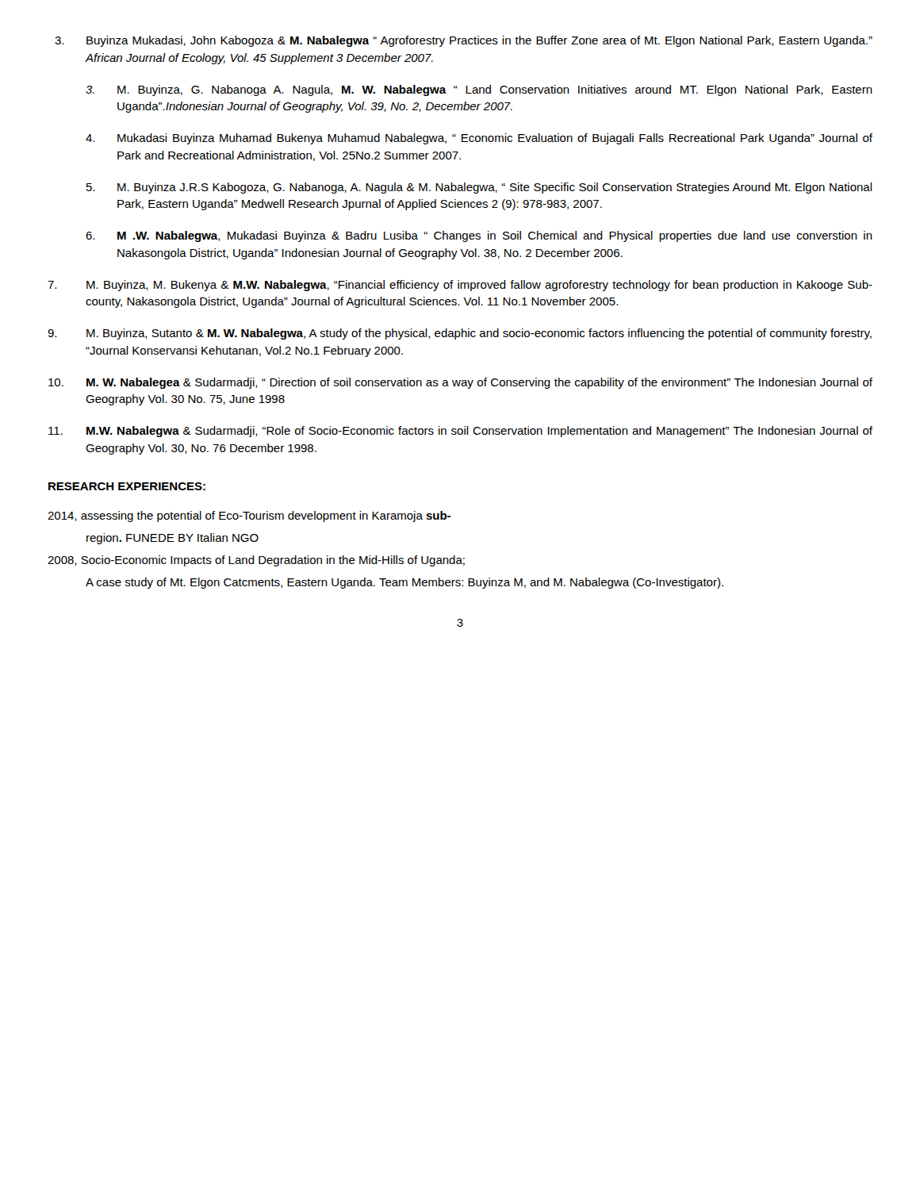3. Buyinza Mukadasi, John Kabogoza & M. Nabalegwa “ Agroforestry Practices in the Buffer Zone area of Mt. Elgon National Park, Eastern Uganda.” African Journal of Ecology, Vol. 45 Supplement 3 December 2007.
3. M. Buyinza, G. Nabanoga A. Nagula, M. W. Nabalegwa “ Land Conservation Initiatives around MT. Elgon National Park, Eastern Uganda”.Indonesian Journal of Geography, Vol. 39, No. 2, December 2007.
4. Mukadasi Buyinza Muhamad Bukenya Muhamud Nabalegwa, “ Economic Evaluation of Bujagali Falls Recreational Park Uganda” Journal of Park and Recreational Administration, Vol. 25No.2 Summer 2007.
5. M. Buyinza J.R.S Kabogoza, G. Nabanoga, A. Nagula & M. Nabalegwa, “ Site Specific Soil Conservation Strategies Around Mt. Elgon National Park, Eastern Uganda” Medwell Research Jpurnal of Applied Sciences 2 (9): 978-983, 2007.
6. M .W. Nabalegwa, Mukadasi Buyinza & Badru Lusiba “ Changes in Soil Chemical and Physical properties due land use converstion in Nakasongola District, Uganda” Indonesian Journal of Geography Vol. 38, No. 2 December 2006.
7. M. Buyinza, M. Bukenya & M.W. Nabalegwa, “Financial efficiency of improved fallow agroforestry technology for bean production in Kakooge Sub-county, Nakasongola District, Uganda” Journal of Agricultural Sciences. Vol. 11 No.1 November 2005.
9. M. Buyinza, Sutanto & M. W. Nabalegwa, A study of the physical, edaphic and socio-economic factors influencing the potential of community forestry, “Journal Konservansi Kehutanan, Vol.2 No.1 February 2000.
10. M. W. Nabalegea & Sudarmadji, “ Direction of soil conservation as a way of Conserving the capability of the environment” The Indonesian Journal of Geography Vol. 30 No. 75, June 1998
11. M.W. Nabalegwa & Sudarmadji, “Role of Socio-Economic factors in soil Conservation Implementation and Management” The Indonesian Journal of Geography Vol. 30, No. 76 December 1998.
RESEARCH EXPERIENCES:
2014, assessing the potential of Eco-Tourism development in Karamoja sub-
region. FUNEDE BY Italian NGO
2008, Socio-Economic Impacts of Land Degradation in the Mid-Hills of Uganda;
A case study of Mt. Elgon Catcments, Eastern Uganda. Team Members: Buyinza M, and M. Nabalegwa (Co-Investigator).
3